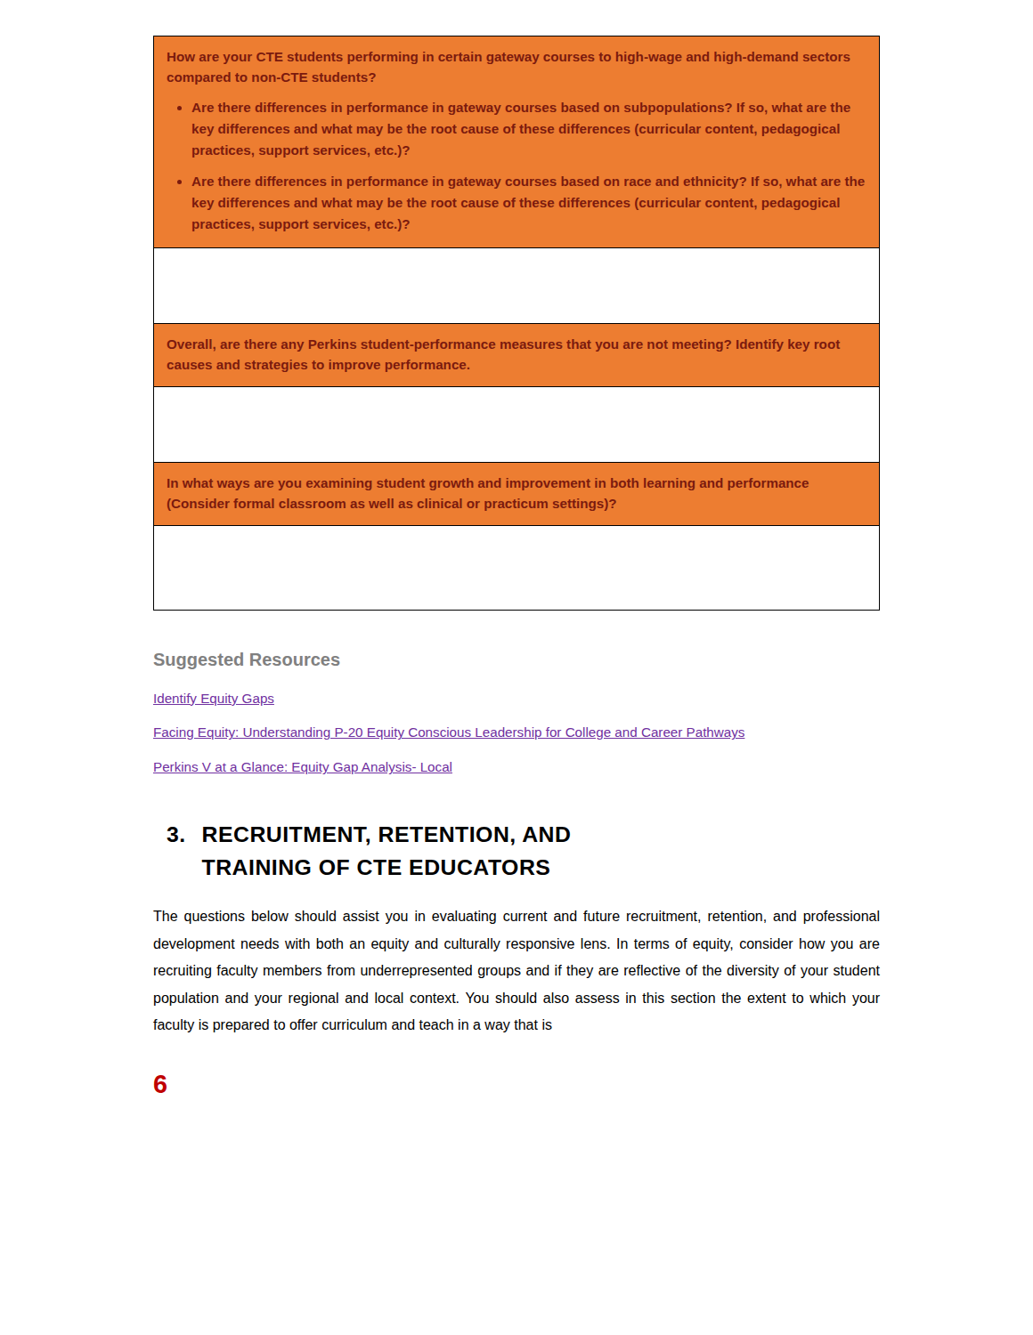| How are your CTE students performing in certain gateway courses to high-wage and high-demand sectors compared to non-CTE students? Are there differences in performance in gateway courses based on subpopulations? If so, what are the key differences and what may be the root cause of these differences (curricular content, pedagogical practices, support services, etc.)? Are there differences in performance in gateway courses based on race and ethnicity? If so, what are the key differences and what may be the root cause of these differences (curricular content, pedagogical practices, support services, etc.)? |
| Overall, are there any Perkins student-performance measures that you are not meeting? Identify key root causes and strategies to improve performance. |
| In what ways are you examining student growth and improvement in both learning and performance (Consider formal classroom as well as clinical or practicum settings)? |
Suggested Resources
Identify Equity Gaps Facing Equity: Understanding P-20 Equity Conscious Leadership for College and Career Pathways Perkins V at a Glance: Equity Gap Analysis- Local
3. RECRUITMENT, RETENTION, AND
TRAINING OF CTE EDUCATORS
The questions below should assist you in evaluating current and future recruitment, retention, and professional development needs with both an equity and culturally responsive lens. In terms of equity, consider how you are recruiting faculty members from underrepresented groups and if they are reflective of the diversity of your student population and your regional and local context. You should also assess in this section the extent to which your faculty is prepared to offer curriculum and teach in a way that is
6